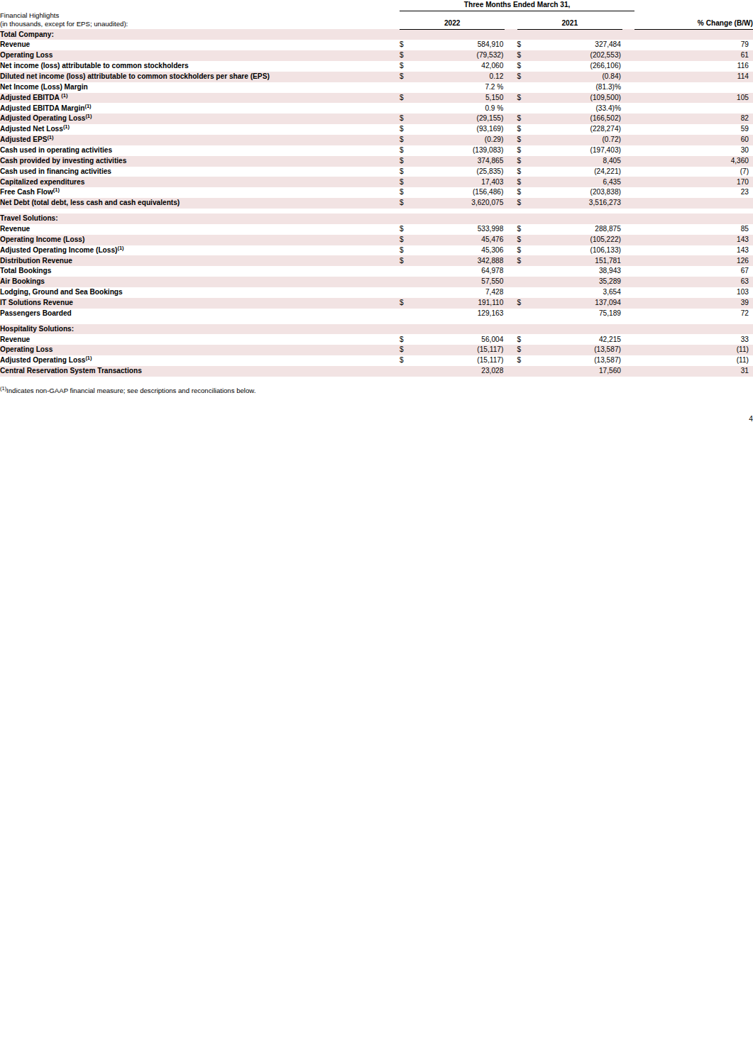| | Three Months Ended March 31, | |
| Financial Highlights (in thousands, except for EPS; unaudited): | 2022 | | 2021 | | % Change (B/W) |
| Total Company: | | | | | | | |
| Revenue | $ | 584,910 | | $ | 327,484 | | 79 |
| Operating Loss | $ | (79,532) | | $ | (202,553) | | 61 |
| Net income (loss) attributable to common stockholders | $ | 42,060 | | $ | (266,106) | | 116 |
| Diluted net income (loss) attributable to common stockholders per share (EPS) | $ | 0.12 | | $ | (0.84) | | 114 |
| Net Income (Loss) Margin | | 7.2 % | | | (81.3)% | | |
| Adjusted EBITDA (1) | $ | 5,150 | | $ | (109,500) | | 105 |
| Adjusted EBITDA Margin (1) | | 0.9 % | | | (33.4)% | | |
| Adjusted Operating Loss (1) | $ | (29,155) | | $ | (166,502) | | 82 |
| Adjusted Net Loss (1) | $ | (93,169) | | $ | (228,274) | | 59 |
| Adjusted EPS (1) | $ | (0.29) | | $ | (0.72) | | 60 |
| Cash used in operating activities | $ | (139,083) | | $ | (197,403) | | 30 |
| Cash provided by investing activities | $ | 374,865 | | $ | 8,405 | | 4,360 |
| Cash used in financing activities | $ | (25,835) | | $ | (24,221) | | (7) |
| Capitalized expenditures | $ | 17,403 | | $ | 6,435 | | 170 |
| Free Cash Flow (1) | $ | (156,486) | | $ | (203,838) | | 23 |
| Net Debt (total debt, less cash and cash equivalents) | $ | 3,620,075 | | $ | 3,516,273 | | |
| Travel Solutions: | | | | | | | |
| Revenue | $ | 533,998 | | $ | 288,875 | | 85 |
| Operating Income (Loss) | $ | 45,476 | | $ | (105,222) | | 143 |
| Adjusted Operating Income (Loss) (1) | $ | 45,306 | | $ | (106,133) | | 143 |
| Distribution Revenue | $ | 342,888 | | $ | 151,781 | | 126 |
| Total Bookings | | 64,978 | | | 38,943 | | 67 |
| Air Bookings | | 57,550 | | | 35,289 | | 63 |
| Lodging, Ground and Sea Bookings | | 7,428 | | | 3,654 | | 103 |
| IT Solutions Revenue | $ | 191,110 | | $ | 137,094 | | 39 |
| Passengers Boarded | | 129,163 | | | 75,189 | | 72 |
| Hospitality Solutions: | | | | | | | |
| Revenue | $ | 56,004 | | $ | 42,215 | | 33 |
| Operating Loss | $ | (15,117) | | $ | (13,587) | | (11) |
| Adjusted Operating Loss (1) | $ | (15,117) | | $ | (13,587) | | (11) |
| Central Reservation System Transactions | | 23,028 | | | 17,560 | | 31 |
(1)Indicates non-GAAP financial measure; see descriptions and reconciliations below.
4